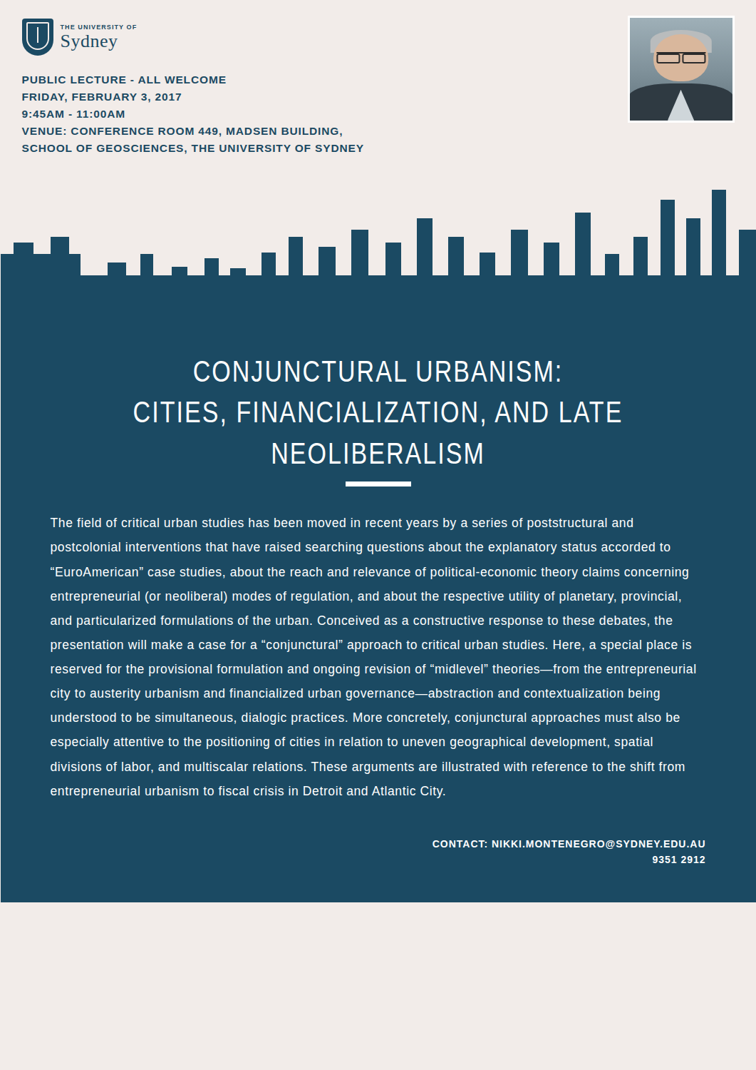The University of Sydney
Public Lecture - All Welcome
Friday, February 3, 2017
9:45am - 11:00am
Venue: Conference Room 449, Madsen Building,
School of Geosciences, The University of Sydney
Conjunctural Urbanism: Cities, Financialization, and Late Neoliberalism
The field of critical urban studies has been moved in recent years by a series of poststructural and postcolonial interventions that have raised searching questions about the explanatory status accorded to “EuroAmerican” case studies, about the reach and relevance of political-economic theory claims concerning entrepreneurial (or neoliberal) modes of regulation, and about the respective utility of planetary, provincial, and particularized formulations of the urban. Conceived as a constructive response to these debates, the presentation will make a case for a “conjunctural” approach to critical urban studies. Here, a special place is reserved for the provisional formulation and ongoing revision of “midlevel” theories—from the entrepreneurial city to austerity urbanism and financialized urban governance—abstraction and contextualization being understood to be simultaneous, dialogic practices. More concretely, conjunctural approaches must also be especially attentive to the positioning of cities in relation to uneven geographical development, spatial divisions of labor, and multiscalar relations. These arguments are illustrated with reference to the shift from entrepreneurial urbanism to fiscal crisis in Detroit and Atlantic City.
Contact: nikki.montenegro@sydney.edu.au
9351 2912